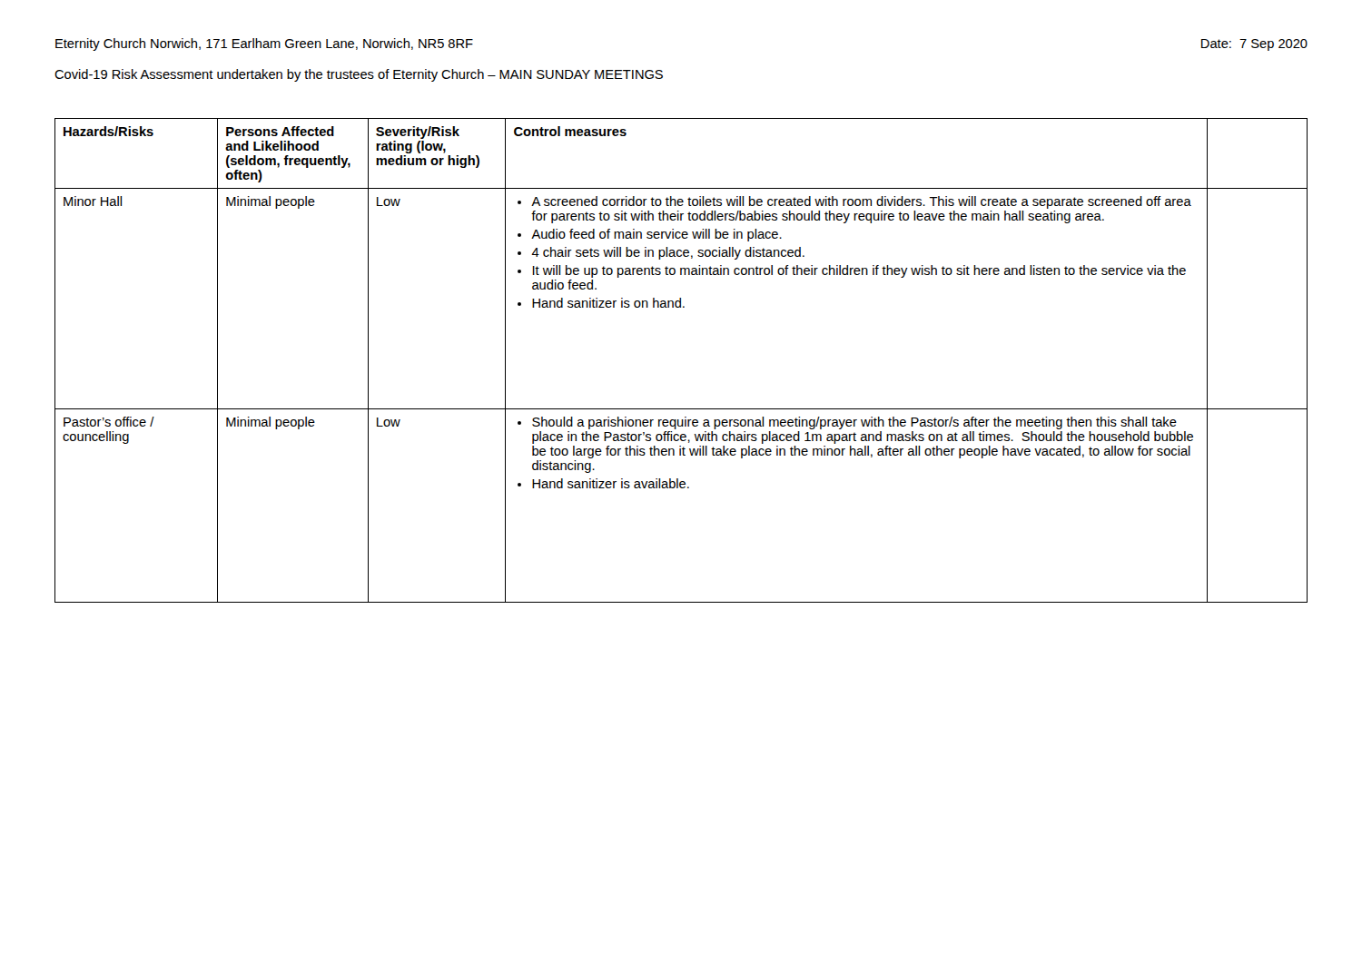Eternity Church Norwich, 171 Earlham Green Lane, Norwich, NR5 8RF Date: 7 Sep 2020
Covid-19 Risk Assessment undertaken by the trustees of Eternity Church – MAIN SUNDAY MEETINGS
| Hazards/Risks | Persons Affected and Likelihood (seldom, frequently, often) | Severity/Risk rating (low, medium or high) | Control measures | |
| --- | --- | --- | --- | --- |
| Minor Hall | Minimal people | Low | A screened corridor to the toilets will be created with room dividers. This will create a separate screened off area for parents to sit with their toddlers/babies should they require to leave the main hall seating area. Audio feed of main service will be in place. 4 chair sets will be in place, socially distanced. It will be up to parents to maintain control of their children if they wish to sit here and listen to the service via the audio feed. Hand sanitizer is on hand. | |
| Pastor’s office / councelling | Minimal people | Low | Should a parishioner require a personal meeting/prayer with the Pastor/s after the meeting then this shall take place in the Pastor’s office, with chairs placed 1m apart and masks on at all times. Should the household bubble be too large for this then it will take place in the minor hall, after all other people have vacated, to allow for social distancing. Hand sanitizer is available. | |